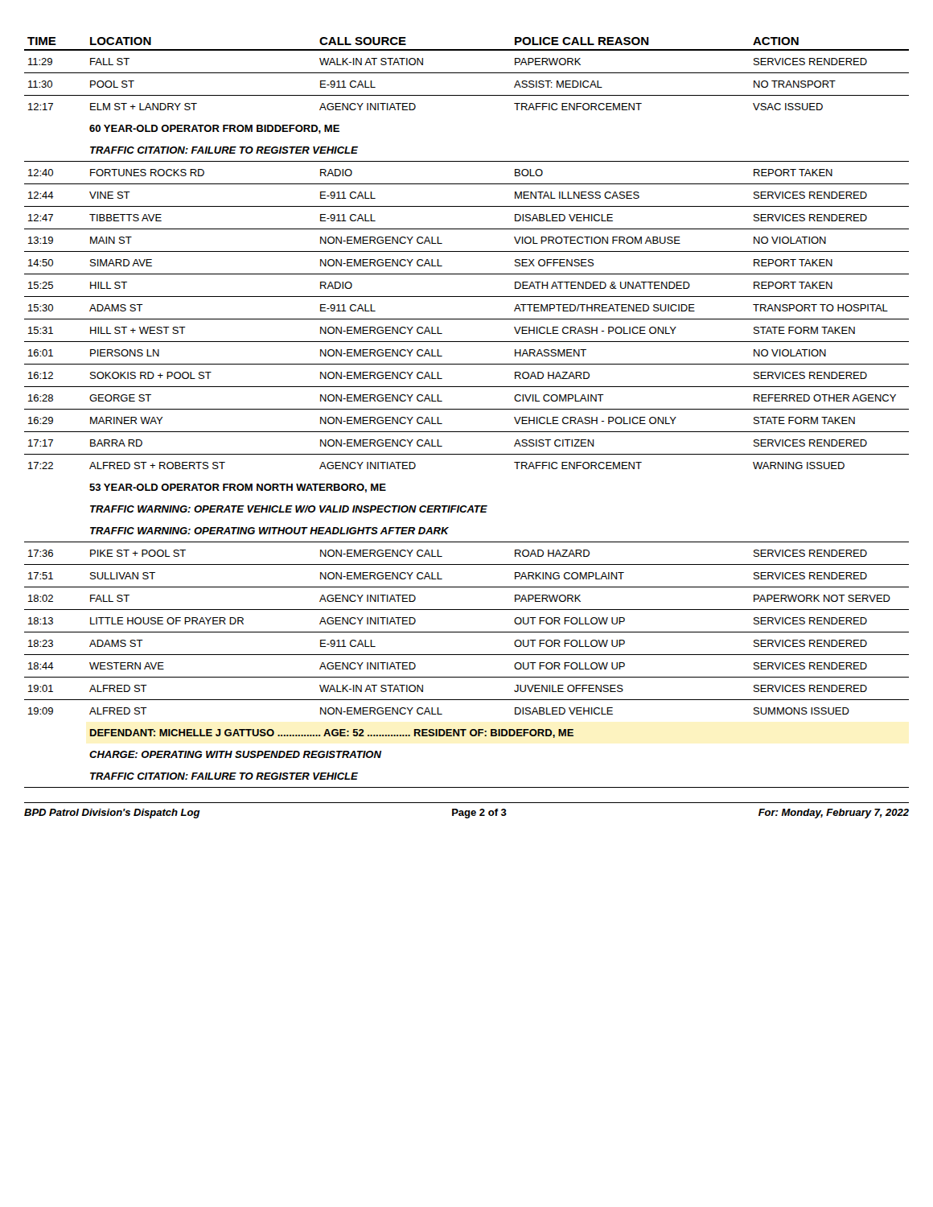| TIME | LOCATION | CALL SOURCE | POLICE CALL REASON | ACTION |
| --- | --- | --- | --- | --- |
| 11:29 | FALL ST | WALK-IN AT STATION | PAPERWORK | SERVICES RENDERED |
| 11:30 | POOL ST | E-911 CALL | ASSIST: MEDICAL | NO TRANSPORT |
| 12:17 | ELM ST + LANDRY ST | AGENCY INITIATED | TRAFFIC ENFORCEMENT | VSAC ISSUED |
| | 60 YEAR-OLD OPERATOR FROM BIDDEFORD, ME |
| | TRAFFIC CITATION: FAILURE TO REGISTER VEHICLE |
| 12:40 | FORTUNES ROCKS RD | RADIO | BOLO | REPORT TAKEN |
| 12:44 | VINE ST | E-911 CALL | MENTAL ILLNESS CASES | SERVICES RENDERED |
| 12:47 | TIBBETTS AVE | E-911 CALL | DISABLED VEHICLE | SERVICES RENDERED |
| 13:19 | MAIN ST | NON-EMERGENCY CALL | VIOL PROTECTION FROM ABUSE | NO VIOLATION |
| 14:50 | SIMARD AVE | NON-EMERGENCY CALL | SEX OFFENSES | REPORT TAKEN |
| 15:25 | HILL ST | RADIO | DEATH ATTENDED & UNATTENDED | REPORT TAKEN |
| 15:30 | ADAMS ST | E-911 CALL | ATTEMPTED/THREATENED SUICIDE | TRANSPORT TO HOSPITAL |
| 15:31 | HILL ST + WEST ST | NON-EMERGENCY CALL | VEHICLE CRASH - POLICE ONLY | STATE FORM TAKEN |
| 16:01 | PIERSONS LN | NON-EMERGENCY CALL | HARASSMENT | NO VIOLATION |
| 16:12 | SOKOKIS RD + POOL ST | NON-EMERGENCY CALL | ROAD HAZARD | SERVICES RENDERED |
| 16:28 | GEORGE ST | NON-EMERGENCY CALL | CIVIL COMPLAINT | REFERRED OTHER AGENCY |
| 16:29 | MARINER WAY | NON-EMERGENCY CALL | VEHICLE CRASH - POLICE ONLY | STATE FORM TAKEN |
| 17:17 | BARRA RD | NON-EMERGENCY CALL | ASSIST CITIZEN | SERVICES RENDERED |
| 17:22 | ALFRED ST + ROBERTS ST | AGENCY INITIATED | TRAFFIC ENFORCEMENT | WARNING ISSUED |
| | 53 YEAR-OLD OPERATOR FROM NORTH WATERBORO, ME |
| | TRAFFIC WARNING: OPERATE VEHICLE W/O VALID INSPECTION CERTIFICATE |
| | TRAFFIC WARNING: OPERATING WITHOUT HEADLIGHTS AFTER DARK |
| 17:36 | PIKE ST + POOL ST | NON-EMERGENCY CALL | ROAD HAZARD | SERVICES RENDERED |
| 17:51 | SULLIVAN ST | NON-EMERGENCY CALL | PARKING COMPLAINT | SERVICES RENDERED |
| 18:02 | FALL ST | AGENCY INITIATED | PAPERWORK | PAPERWORK NOT SERVED |
| 18:13 | LITTLE HOUSE OF PRAYER DR | AGENCY INITIATED | OUT FOR FOLLOW UP | SERVICES RENDERED |
| 18:23 | ADAMS ST | E-911 CALL | OUT FOR FOLLOW UP | SERVICES RENDERED |
| 18:44 | WESTERN AVE | AGENCY INITIATED | OUT FOR FOLLOW UP | SERVICES RENDERED |
| 19:01 | ALFRED ST | WALK-IN AT STATION | JUVENILE OFFENSES | SERVICES RENDERED |
| 19:09 | ALFRED ST | NON-EMERGENCY CALL | DISABLED VEHICLE | SUMMONS ISSUED |
| | DEFENDANT: MICHELLE J GATTUSO ............... AGE: 52 ............... RESIDENT OF: BIDDEFORD, ME |
| | CHARGE: OPERATING WITH SUSPENDED REGISTRATION |
| | TRAFFIC CITATION: FAILURE TO REGISTER VEHICLE |
BPD Patrol Division's Dispatch Log Page 2 of 3 For: Monday, February 7, 2022